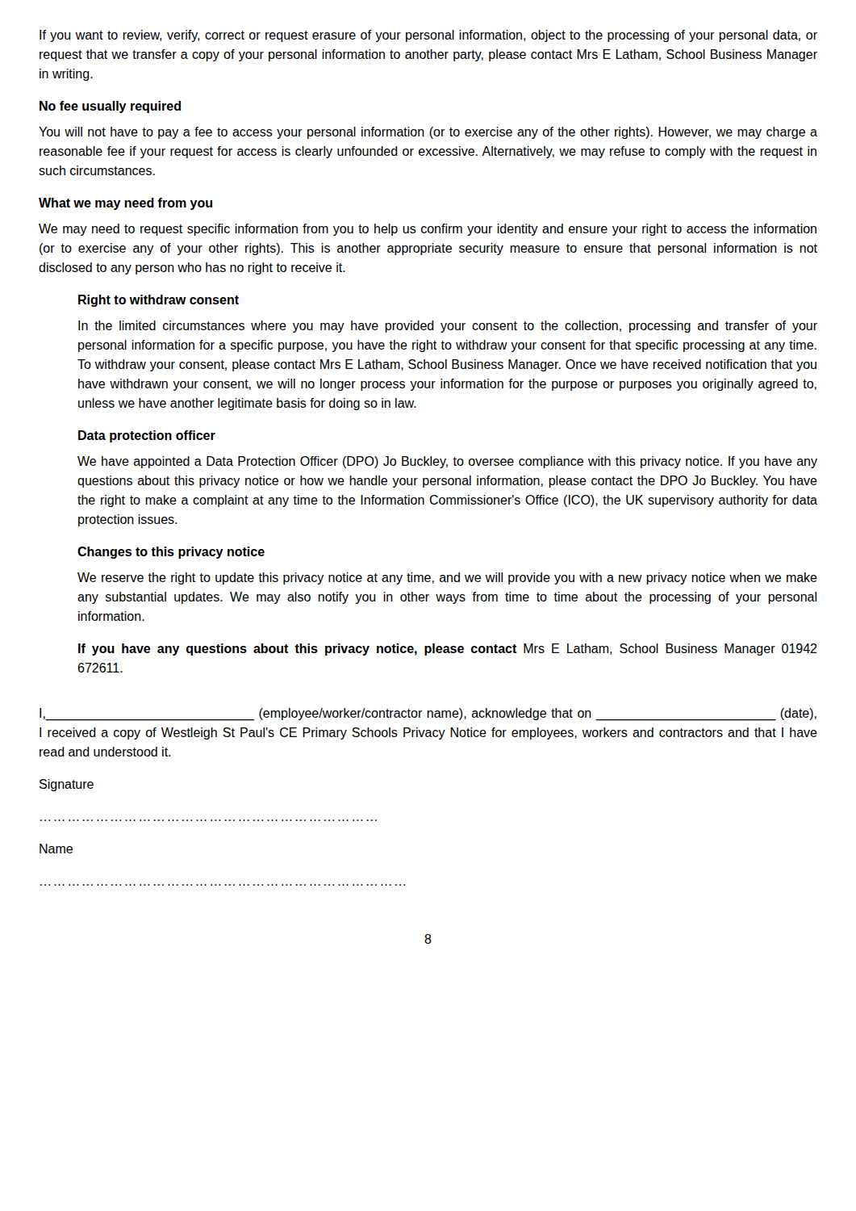If you want to review, verify, correct or request erasure of your personal information, object to the processing of your personal data, or request that we transfer a copy of your personal information to another party, please contact Mrs E Latham, School Business Manager in writing.
No fee usually required
You will not have to pay a fee to access your personal information (or to exercise any of the other rights). However, we may charge a reasonable fee if your request for access is clearly unfounded or excessive. Alternatively, we may refuse to comply with the request in such circumstances.
What we may need from you
We may need to request specific information from you to help us confirm your identity and ensure your right to access the information (or to exercise any of your other rights). This is another appropriate security measure to ensure that personal information is not disclosed to any person who has no right to receive it.
Right to withdraw consent
In the limited circumstances where you may have provided your consent to the collection, processing and transfer of your personal information for a specific purpose, you have the right to withdraw your consent for that specific processing at any time. To withdraw your consent, please contact Mrs E Latham, School Business Manager. Once we have received notification that you have withdrawn your consent, we will no longer process your information for the purpose or purposes you originally agreed to, unless we have another legitimate basis for doing so in law.
Data protection officer
We have appointed a Data Protection Officer (DPO) Jo Buckley, to oversee compliance with this privacy notice. If you have any questions about this privacy notice or how we handle your personal information, please contact the DPO Jo Buckley. You have the right to make a complaint at any time to the Information Commissioner's Office (ICO), the UK supervisory authority for data protection issues.
Changes to this privacy notice
We reserve the right to update this privacy notice at any time, and we will provide you with a new privacy notice when we make any substantial updates. We may also notify you in other ways from time to time about the processing of your personal information.
If you have any questions about this privacy notice, please contact Mrs E Latham, School Business Manager 01942 672611.
I,_____________________________ (employee/worker/contractor name), acknowledge that on _________________________ (date), I received a copy of Westleigh St Paul's CE Primary Schools Privacy Notice for employees, workers and contractors and that I have read and understood it.
Signature
………………………………………………………………
Name
……………………………………………………………………
8